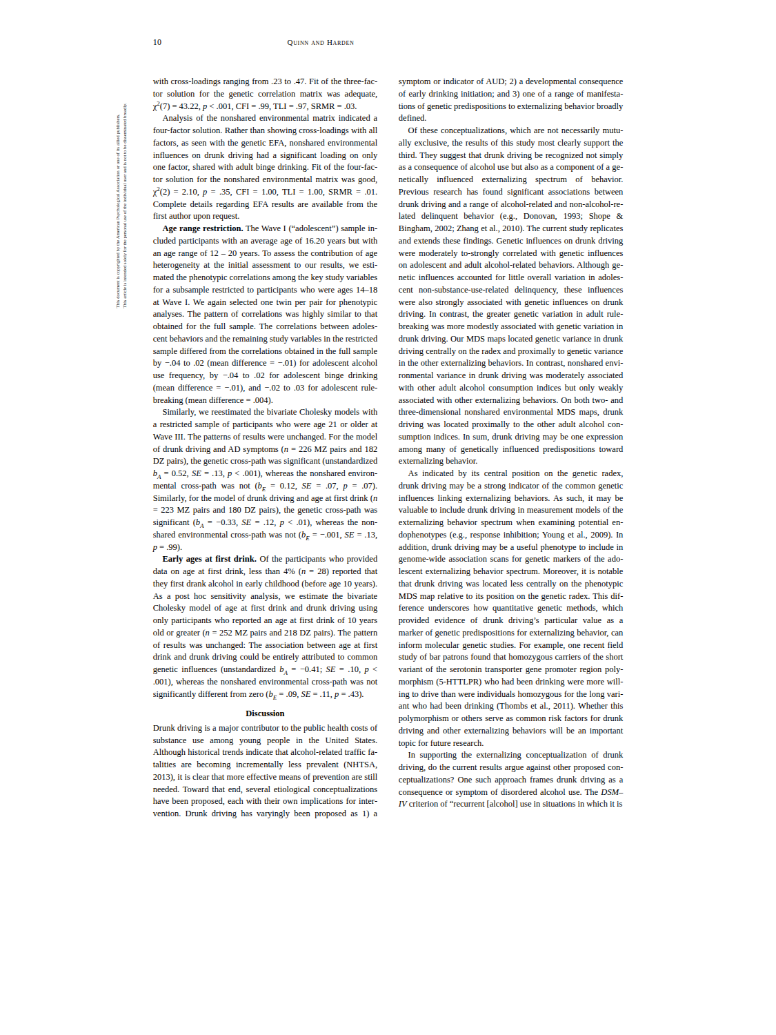This document is copyrighted by the American Psychological Association or one of its allied publishers.
This article is intended solely for the personal use of the individual user and is not to be disseminated broadly.
10 Quinn and Harden
with cross-loadings ranging from .23 to .47. Fit of the three-factor solution for the genetic correlation matrix was adequate, χ2(7) = 43.22, p < .001, CFI = .99, TLI = .97, SRMR = .03.
Analysis of the nonshared environmental matrix indicated a four-factor solution. Rather than showing cross-loadings with all factors, as seen with the genetic EFA, nonshared environmental influences on drunk driving had a significant loading on only one factor, shared with adult binge drinking. Fit of the four-factor solution for the nonshared environmental matrix was good, χ2(2) = 2.10, p = .35, CFI = 1.00, TLI = 1.00, SRMR = .01. Complete details regarding EFA results are available from the first author upon request.
Age range restriction. The Wave I (“adolescent”) sample included participants with an average age of 16.20 years but with an age range of 12 – 20 years. To assess the contribution of age heterogeneity at the initial assessment to our results, we estimated the phenotypic correlations among the key study variables for a subsample restricted to participants who were ages 14–18 at Wave I. We again selected one twin per pair for phenotypic analyses. The pattern of correlations was highly similar to that obtained for the full sample. The correlations between adolescent behaviors and the remaining study variables in the restricted sample differed from the correlations obtained in the full sample by −.04 to .02 (mean difference = −.01) for adolescent alcohol use frequency, by −.04 to .02 for adolescent binge drinking (mean difference = −.01), and −.02 to .03 for adolescent rule-breaking (mean difference = .004).
Similarly, we reestimated the bivariate Cholesky models with a restricted sample of participants who were age 21 or older at Wave III. The patterns of results were unchanged. For the model of drunk driving and AD symptoms (n = 226 MZ pairs and 182 DZ pairs), the genetic cross-path was significant (unstandardized bA = 0.52, SE = .13, p < .001), whereas the nonshared environmental cross-path was not (bE = 0.12, SE = .07, p = .07). Similarly, for the model of drunk driving and age at first drink (n = 223 MZ pairs and 180 DZ pairs), the genetic cross-path was significant (bA = −0.33, SE = .12, p < .01), whereas the nonshared environmental cross-path was not (bE = −.001, SE = .13, p = .99).
Early ages at first drink. Of the participants who provided data on age at first drink, less than 4% (n = 28) reported that they first drank alcohol in early childhood (before age 10 years). As a post hoc sensitivity analysis, we estimate the bivariate Cholesky model of age at first drink and drunk driving using only participants who reported an age at first drink of 10 years old or greater (n = 252 MZ pairs and 218 DZ pairs). The pattern of results was unchanged: The association between age at first drink and drunk driving could be entirely attributed to common genetic influences (unstandardized bA = −0.41; SE = .10, p < .001), whereas the nonshared environmental cross-path was not significantly different from zero (bE = .09, SE = .11, p = .43).
Discussion
Drunk driving is a major contributor to the public health costs of substance use among young people in the United States. Although historical trends indicate that alcohol-related traffic fatalities are becoming incrementally less prevalent (NHTSA, 2013), it is clear that more effective means of prevention are still needed. Toward that end, several etiological conceptualizations have been proposed, each with their own implications for intervention. Drunk driving has varyingly been proposed as 1) a symptom or indicator of AUD; 2) a developmental consequence of early drinking initiation; and 3) one of a range of manifestations of genetic predispositions to externalizing behavior broadly defined.
Of these conceptualizations, which are not necessarily mutually exclusive, the results of this study most clearly support the third. They suggest that drunk driving be recognized not simply as a consequence of alcohol use but also as a component of a genetically influenced externalizing spectrum of behavior. Previous research has found significant associations between drunk driving and a range of alcohol-related and non-alcohol-related delinquent behavior (e.g., Donovan, 1993; Shope & Bingham, 2002; Zhang et al., 2010). The current study replicates and extends these findings. Genetic influences on drunk driving were moderately to-strongly correlated with genetic influences on adolescent and adult alcohol-related behaviors. Although genetic influences accounted for little overall variation in adolescent non-substance-use-related delinquency, these influences were also strongly associated with genetic influences on drunk driving. In contrast, the greater genetic variation in adult rule-breaking was more modestly associated with genetic variation in drunk driving. Our MDS maps located genetic variance in drunk driving centrally on the radex and proximally to genetic variance in the other externalizing behaviors. In contrast, nonshared environmental variance in drunk driving was moderately associated with other adult alcohol consumption indices but only weakly associated with other externalizing behaviors. On both two- and three-dimensional nonshared environmental MDS maps, drunk driving was located proximally to the other adult alcohol consumption indices. In sum, drunk driving may be one expression among many of genetically influenced predispositions toward externalizing behavior.
As indicated by its central position on the genetic radex, drunk driving may be a strong indicator of the common genetic influences linking externalizing behaviors. As such, it may be valuable to include drunk driving in measurement models of the externalizing behavior spectrum when examining potential endophenotypes (e.g., response inhibition; Young et al., 2009). In addition, drunk driving may be a useful phenotype to include in genome-wide association scans for genetic markers of the adolescent externalizing behavior spectrum. Moreover, it is notable that drunk driving was located less centrally on the phenotypic MDS map relative to its position on the genetic radex. This difference underscores how quantitative genetic methods, which provided evidence of drunk driving’s particular value as a marker of genetic predispositions for externalizing behavior, can inform molecular genetic studies. For example, one recent field study of bar patrons found that homozygous carriers of the short variant of the serotonin transporter gene promoter region polymorphism (5-HTTLPR) who had been drinking were more willing to drive than were individuals homozygous for the long variant who had been drinking (Thombs et al., 2011). Whether this polymorphism or others serve as common risk factors for drunk driving and other externalizing behaviors will be an important topic for future research.
In supporting the externalizing conceptualization of drunk driving, do the current results argue against other proposed conceptualizations? One such approach frames drunk driving as a consequence or symptom of disordered alcohol use. The DSM–IV criterion of “recurrent [alcohol] use in situations in which it is